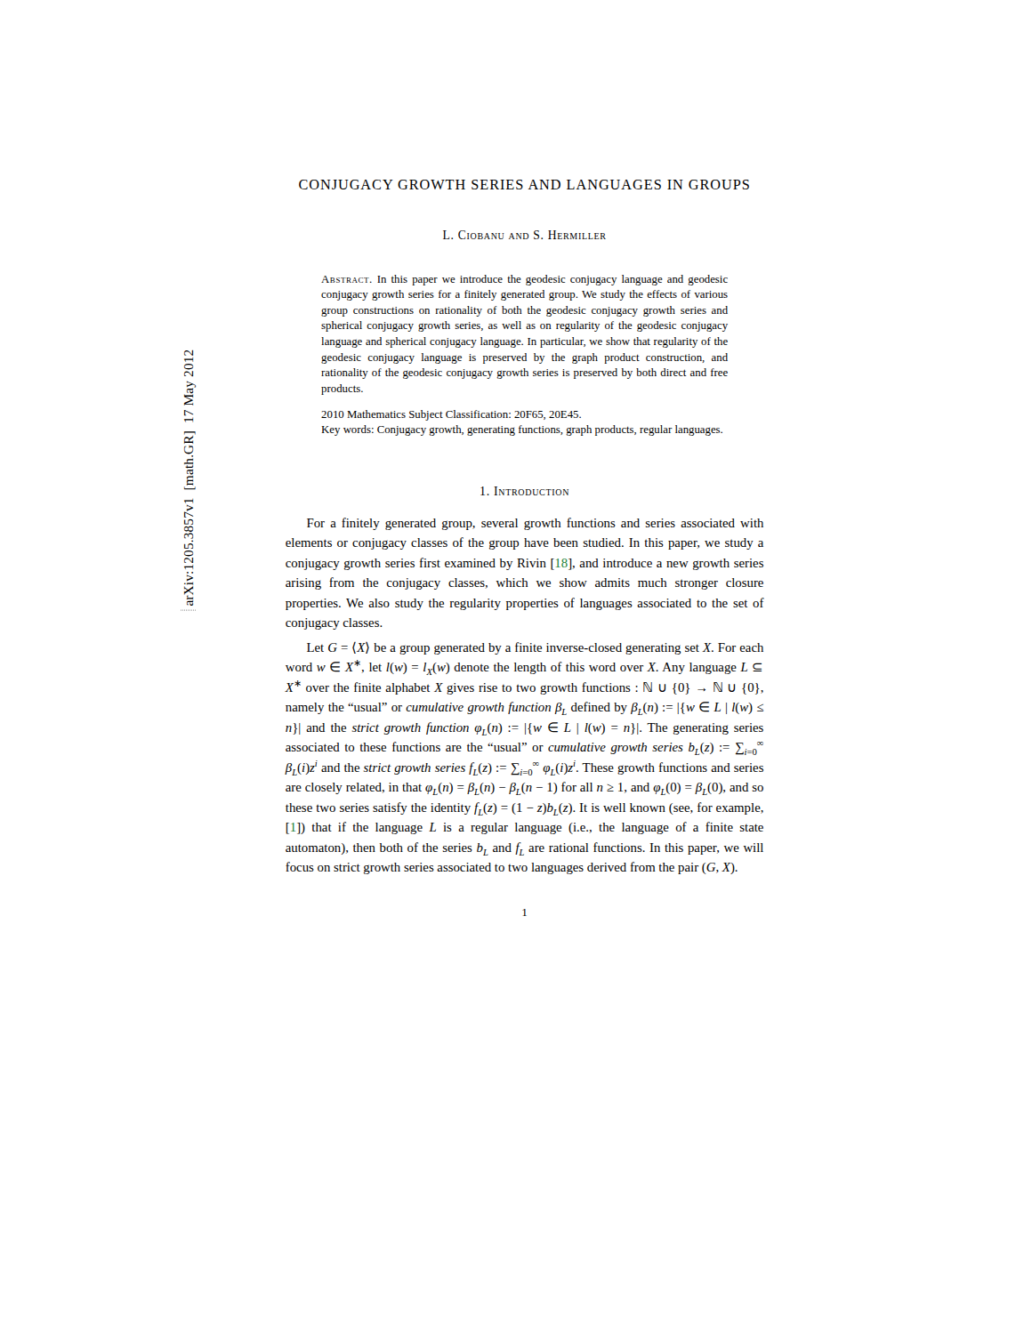arXiv:1205.3857v1 [math.GR] 17 May 2012
Conjugacy growth series and languages in groups
L. Ciobanu and S. Hermiller
Abstract. In this paper we introduce the geodesic conjugacy language and geodesic conjugacy growth series for a finitely generated group. We study the effects of various group constructions on rationality of both the geodesic conjugacy growth series and spherical conjugacy growth series, as well as on regularity of the geodesic conjugacy language and spherical conjugacy language. In particular, we show that regularity of the geodesic conjugacy language is preserved by the graph product construction, and rationality of the geodesic conjugacy growth series is preserved by both direct and free products.
2010 Mathematics Subject Classification: 20F65, 20E45.
Key words: Conjugacy growth, generating functions, graph products, regular languages.
1. Introduction
For a finitely generated group, several growth functions and series associated with elements or conjugacy classes of the group have been studied. In this paper, we study a conjugacy growth series first examined by Rivin [18], and introduce a new growth series arising from the conjugacy classes, which we show admits much stronger closure properties. We also study the regularity properties of languages associated to the set of conjugacy classes.
Let G = ⟨X⟩ be a group generated by a finite inverse-closed generating set X. For each word w ∈ X∗, let l(w) = lX(w) denote the length of this word over X. Any language L ⊆ X∗ over the finite alphabet X gives rise to two growth functions : ℕ ∪ {0} → ℕ ∪ {0}, namely the “usual” or cumulative growth function βL defined by βL(n) := |{w ∈ L | l(w) ≤ n}| and the strict growth function φL(n) := |{w ∈ L | l(w) = n}|. The generating series associated to these functions are the “usual” or cumulative growth series bL(z) := ∑i=0∞ βL(i)zi and the strict growth series fL(z) := ∑i=0∞ φL(i)zi. These growth functions and series are closely related, in that φL(n) = βL(n) − βL(n − 1) for all n ≥ 1, and φL(0) = βL(0), and so these two series satisfy the identity fL(z) = (1 − z)bL(z). It is well known (see, for example, [1]) that if the language L is a regular language (i.e., the language of a finite state automaton), then both of the series bL and fL are rational functions. In this paper, we will focus on strict growth series associated to two languages derived from the pair (G, X).
1